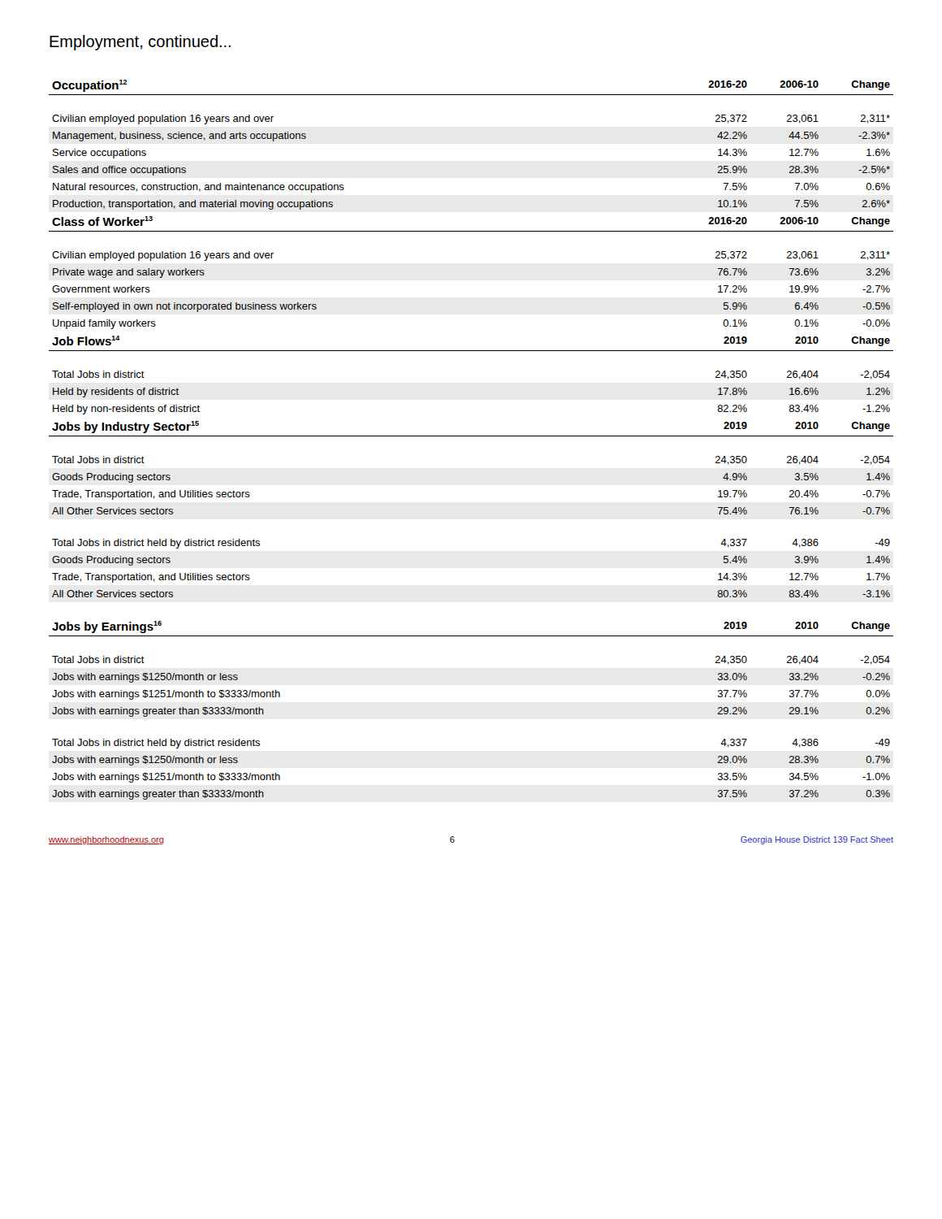Employment, continued...
| Occupation 12 | 2016-20 | 2006-10 | Change |
| Civilian employed population 16 years and over | 25,372 | 23,061 | 2,311* |
| Management, business, science, and arts occupations | 42.2% | 44.5% | -2.3%* |
| Service occupations | 14.3% | 12.7% | 1.6% |
| Sales and office occupations | 25.9% | 28.3% | -2.5%* |
| Natural resources, construction, and maintenance occupations | 7.5% | 7.0% | 0.6% |
| Production, transportation, and material moving occupations | 10.1% | 7.5% | 2.6%* |
| Class of Worker 13 | 2016-20 | 2006-10 | Change |
| Civilian employed population 16 years and over | 25,372 | 23,061 | 2,311* |
| Private wage and salary workers | 76.7% | 73.6% | 3.2% |
| Government workers | 17.2% | 19.9% | -2.7% |
| Self-employed in own not incorporated business workers | 5.9% | 6.4% | -0.5% |
| Unpaid family workers | 0.1% | 0.1% | -0.0% |
| Job Flows 14 | 2019 | 2010 | Change |
| Total Jobs in district | 24,350 | 26,404 | -2,054 |
| Held by residents of district | 17.8% | 16.6% | 1.2% |
| Held by non-residents of district | 82.2% | 83.4% | -1.2% |
| Jobs by Industry Sector 15 | 2019 | 2010 | Change |
| Total Jobs in district | 24,350 | 26,404 | -2,054 |
| Goods Producing sectors | 4.9% | 3.5% | 1.4% |
| Trade, Transportation, and Utilities sectors | 19.7% | 20.4% | -0.7% |
| All Other Services sectors | 75.4% | 76.1% | -0.7% |
| Total Jobs in district held by district residents | 4,337 | 4,386 | -49 |
| Goods Producing sectors | 5.4% | 3.9% | 1.4% |
| Trade, Transportation, and Utilities sectors | 14.3% | 12.7% | 1.7% |
| All Other Services sectors | 80.3% | 83.4% | -3.1% |
| Jobs by Earnings 16 | 2019 | 2010 | Change |
| Total Jobs in district | 24,350 | 26,404 | -2,054 |
| Jobs with earnings $1250/month or less | 33.0% | 33.2% | -0.2% |
| Jobs with earnings $1251/month to $3333/month | 37.7% | 37.7% | 0.0% |
| Jobs with earnings greater than $3333/month | 29.2% | 29.1% | 0.2% |
| Total Jobs in district held by district residents | 4,337 | 4,386 | -49 |
| Jobs with earnings $1250/month or less | 29.0% | 28.3% | 0.7% |
| Jobs with earnings $1251/month to $3333/month | 33.5% | 34.5% | -1.0% |
| Jobs with earnings greater than $3333/month | 37.5% | 37.2% | 0.3% |
www.neighborhoodnexus.org
6
Georgia House District 139 Fact Sheet